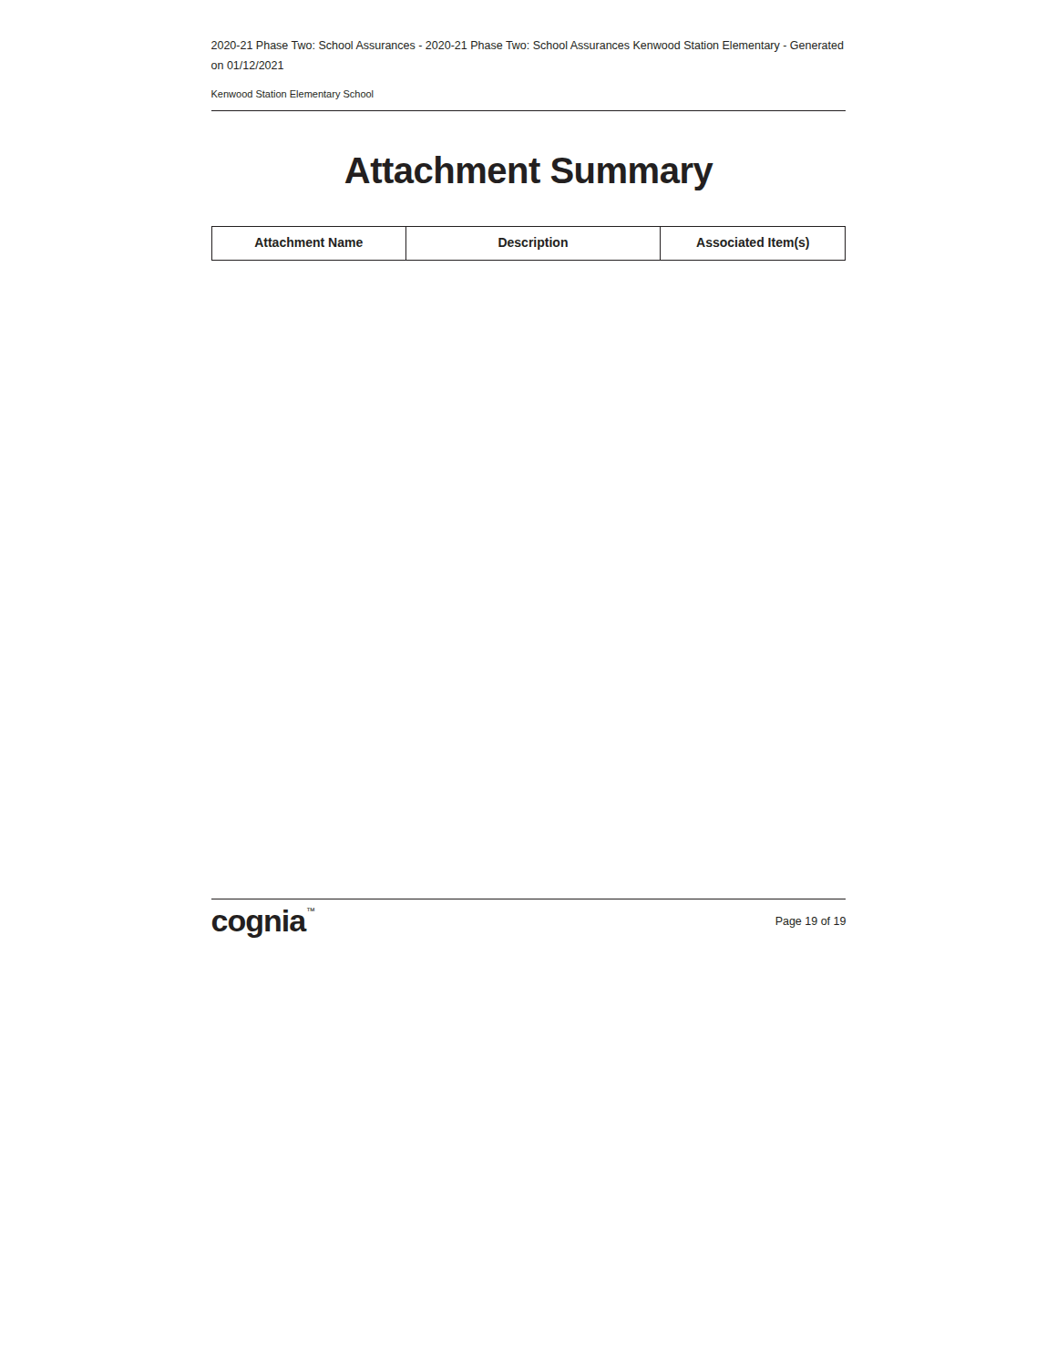2020-21 Phase Two: School Assurances - 2020-21 Phase Two: School Assurances Kenwood Station Elementary - Generated on 01/12/2021 Kenwood Station Elementary School
Attachment Summary
| Attachment Name | Description | Associated Item(s) |
| --- | --- | --- |
cognia™
Page 19 of 19